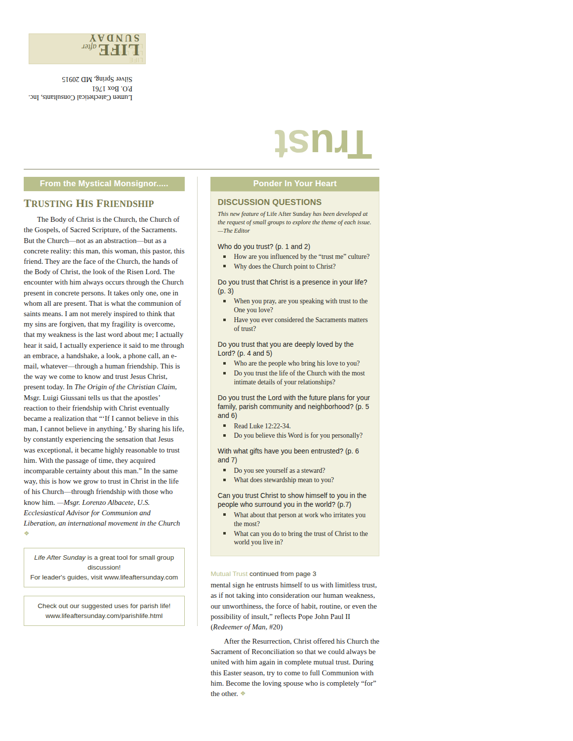Trust
Lumen Catechetical Consultants, Inc.
P.O. Box 1761
Silver Spring, MD 20915
LIFE
Life Life Life
LIFE
LIFE after SUNDAY
From the Mystical Monsignor.....
TRUSTING HIS FRIENDSHIP
The Body of Christ is the Church, the Church of the Gospels, of Sacred Scripture, of the Sacraments. But the Church—not as an abstraction—but as a concrete reality: this man, this woman, this pastor, this friend. They are the face of the Church, the hands of the Body of Christ, the look of the Risen Lord. The encounter with him always occurs through the Church present in concrete persons. It takes only one, one in whom all are present. That is what the communion of saints means. I am not merely inspired to think that my sins are forgiven, that my fragility is overcome, that my weakness is the last word about me; I actually hear it said, I actually experience it said to me through an embrace, a handshake, a look, a phone call, an e-mail, whatever—through a human friendship. This is the way we come to know and trust Jesus Christ, present today. In The Origin of the Christian Claim, Msgr. Luigi Giussani tells us that the apostles’ reaction to their friendship with Christ eventually became a realization that “‘If I cannot believe in this man, I cannot believe in anything.’ By sharing his life, by constantly experiencing the sensation that Jesus was exceptional, it became highly reasonable to trust him. With the passage of time, they acquired incomparable certainty about this man.” In the same way, this is how we grow to trust in Christ in the life of his Church—through friendship with those who know him. —Msgr. Lorenzo Albacete, U.S. Ecclesiastical Advisor for Communion and Liberation, an international movement in the Church ❖
Life After Sunday is a great tool for small group discussion!
For leader's guides, visit www.lifeaftersunday.com
Check out our suggested uses for parish life!
www.lifeaftersunday.com/parishlife.html
Ponder In Your Heart
DISCUSSION QUESTIONS
This new feature of Life After Sunday has been developed at the request of small groups to explore the theme of each issue. —The Editor
Who do you trust? (p. 1 and 2)
How are you influenced by the “trust me” culture?
Why does the Church point to Christ?
Do you trust that Christ is a presence in your life? (p. 3)
When you pray, are you speaking with trust to the One you love?
Have you ever considered the Sacraments matters of trust?
Do you trust that you are deeply loved by the Lord? (p. 4 and 5)
Who are the people who bring his love to you?
Do you trust the life of the Church with the most intimate details of your relationships?
Do you trust the Lord with the future plans for your family, parish community and neighborhood? (p. 5 and 6)
Read Luke 12:22-34.
Do you believe this Word is for you personally?
With what gifts have you been entrusted? (p. 6 and 7)
Do you see yourself as a steward?
What does stewardship mean to you?
Can you trust Christ to show himself to you in the people who surround you in the world? (p.7)
What about that person at work who irritates you the most?
What can you do to bring the trust of Christ to the world you live in?
Mutual Trust continued from page 3
mental sign he entrusts himself to us with limitless trust, as if not taking into consideration our human weakness, our unworthiness, the force of habit, routine, or even the possibility of insult,” reflects Pope John Paul II (Redeemer of Man, #20)
After the Resurrection, Christ offered his Church the Sacrament of Reconciliation so that we could always be united with him again in complete mutual trust. During this Easter season, try to come to full Communion with him. Become the loving spouse who is completely “for” the other. ❖